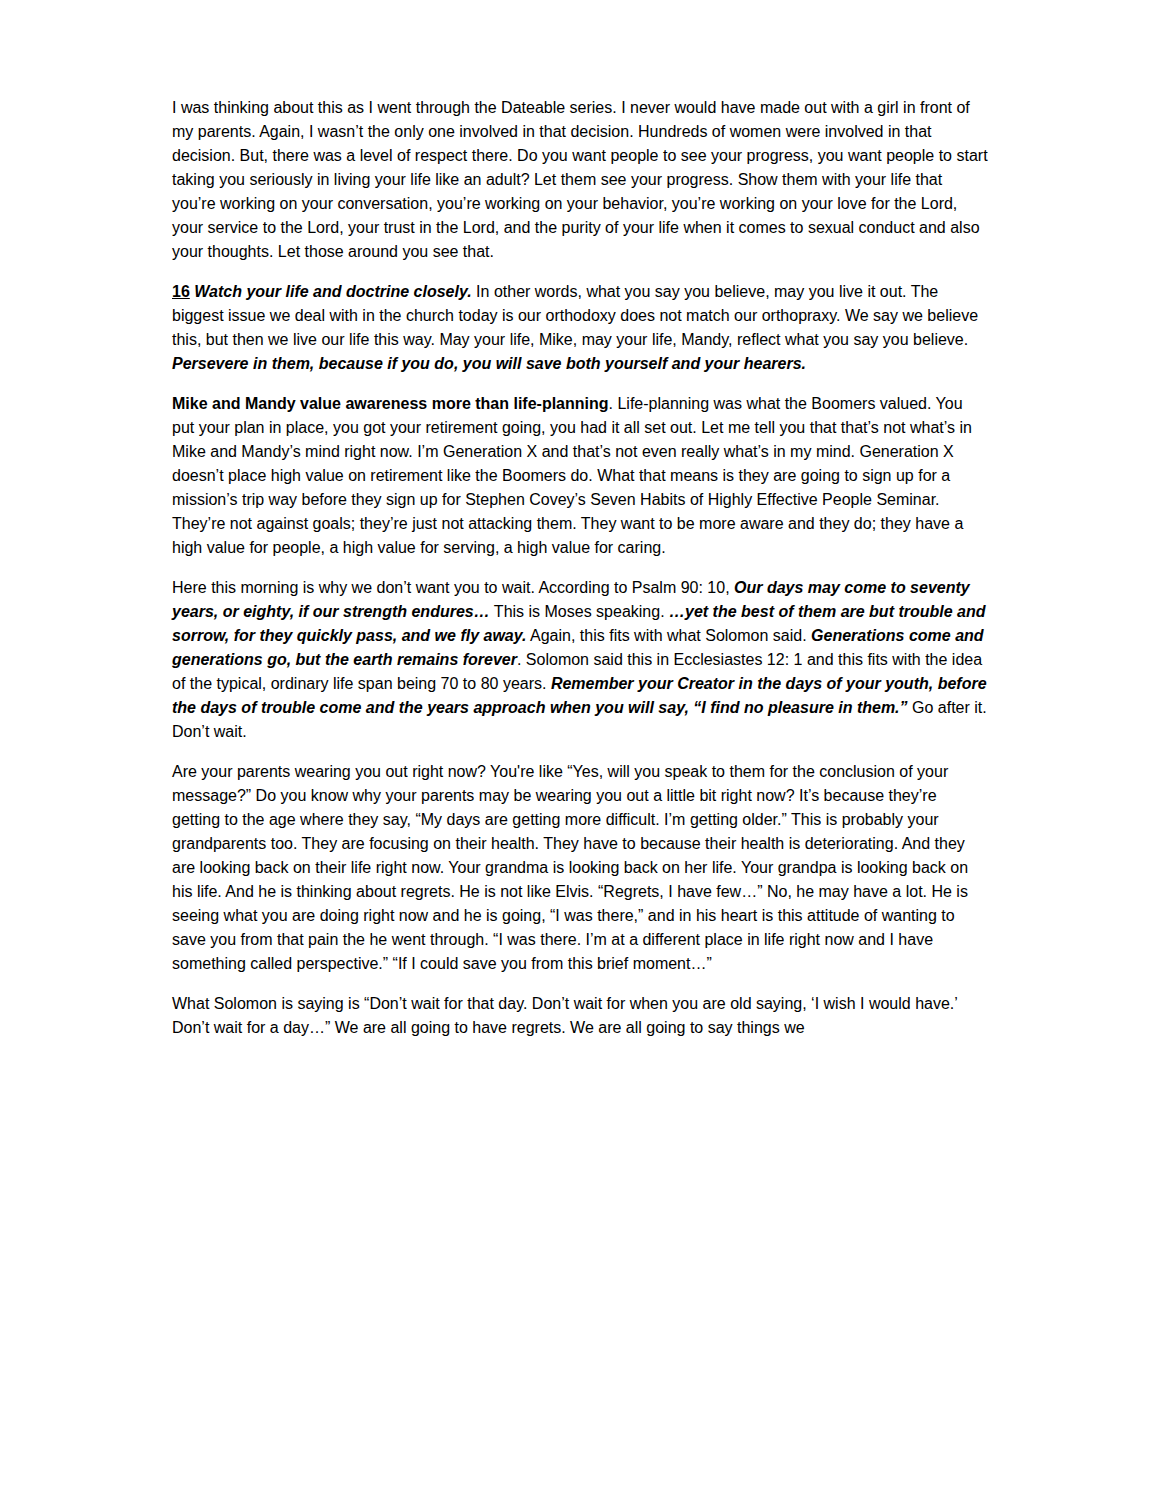I was thinking about this as I went through the Dateable series. I never would have made out with a girl in front of my parents. Again, I wasn’t the only one involved in that decision. Hundreds of women were involved in that decision. But, there was a level of respect there. Do you want people to see your progress, you want people to start taking you seriously in living your life like an adult? Let them see your progress. Show them with your life that you’re working on your conversation, you’re working on your behavior, you’re working on your love for the Lord, your service to the Lord, your trust in the Lord, and the purity of your life when it comes to sexual conduct and also your thoughts. Let those around you see that.
16 Watch your life and doctrine closely. In other words, what you say you believe, may you live it out. The biggest issue we deal with in the church today is our orthodoxy does not match our orthopraxy. We say we believe this, but then we live our life this way. May your life, Mike, may your life, Mandy, reflect what you say you believe. Persevere in them, because if you do, you will save both yourself and your hearers.
Mike and Mandy value awareness more than life-planning. Life-planning was what the Boomers valued. You put your plan in place, you got your retirement going, you had it all set out. Let me tell you that that’s not what’s in Mike and Mandy’s mind right now. I’m Generation X and that’s not even really what’s in my mind. Generation X doesn’t place high value on retirement like the Boomers do. What that means is they are going to sign up for a mission’s trip way before they sign up for Stephen Covey’s Seven Habits of Highly Effective People Seminar. They’re not against goals; they’re just not attacking them. They want to be more aware and they do; they have a high value for people, a high value for serving, a high value for caring.
Here this morning is why we don’t want you to wait. According to Psalm 90: 10, Our days may come to seventy years, or eighty, if our strength endures… This is Moses speaking. …yet the best of them are but trouble and sorrow, for they quickly pass, and we fly away. Again, this fits with what Solomon said. Generations come and generations go, but the earth remains forever. Solomon said this in Ecclesiastes 12: 1 and this fits with the idea of the typical, ordinary life span being 70 to 80 years. Remember your Creator in the days of your youth, before the days of trouble come and the years approach when you will say, “I find no pleasure in them.” Go after it. Don’t wait.
Are your parents wearing you out right now? You're like “Yes, will you speak to them for the conclusion of your message?” Do you know why your parents may be wearing you out a little bit right now? It’s because they’re getting to the age where they say, “My days are getting more difficult. I’m getting older.” This is probably your grandparents too. They are focusing on their health. They have to because their health is deteriorating. And they are looking back on their life right now. Your grandma is looking back on her life. Your grandpa is looking back on his life. And he is thinking about regrets. He is not like Elvis. “Regrets, I have few…” No, he may have a lot. He is seeing what you are doing right now and he is going, “I was there,” and in his heart is this attitude of wanting to save you from that pain the he went through. “I was there. I’m at a different place in life right now and I have something called perspective.” “If I could save you from this brief moment…”
What Solomon is saying is “Don’t wait for that day. Don’t wait for when you are old saying, ‘I wish I would have.’ Don’t wait for a day…” We are all going to have regrets. We are all going to say things we